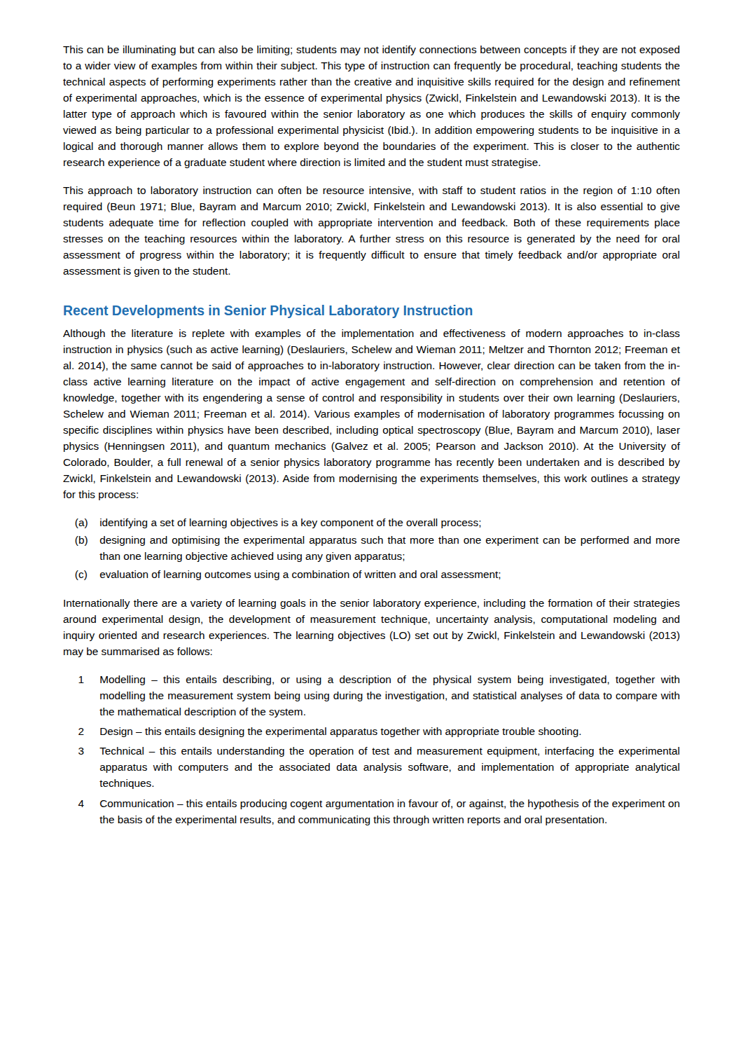This can be illuminating but can also be limiting; students may not identify connections between concepts if they are not exposed to a wider view of examples from within their subject. This type of instruction can frequently be procedural, teaching students the technical aspects of performing experiments rather than the creative and inquisitive skills required for the design and refinement of experimental approaches, which is the essence of experimental physics (Zwickl, Finkelstein and Lewandowski 2013). It is the latter type of approach which is favoured within the senior laboratory as one which produces the skills of enquiry commonly viewed as being particular to a professional experimental physicist (Ibid.). In addition empowering students to be inquisitive in a logical and thorough manner allows them to explore beyond the boundaries of the experiment. This is closer to the authentic research experience of a graduate student where direction is limited and the student must strategise.
This approach to laboratory instruction can often be resource intensive, with staff to student ratios in the region of 1:10 often required (Beun 1971; Blue, Bayram and Marcum 2010; Zwickl, Finkelstein and Lewandowski 2013). It is also essential to give students adequate time for reflection coupled with appropriate intervention and feedback. Both of these requirements place stresses on the teaching resources within the laboratory. A further stress on this resource is generated by the need for oral assessment of progress within the laboratory; it is frequently difficult to ensure that timely feedback and/or appropriate oral assessment is given to the student.
Recent Developments in Senior Physical Laboratory Instruction
Although the literature is replete with examples of the implementation and effectiveness of modern approaches to in-class instruction in physics (such as active learning) (Deslauriers, Schelew and Wieman 2011; Meltzer and Thornton 2012; Freeman et al. 2014), the same cannot be said of approaches to in-laboratory instruction. However, clear direction can be taken from the in-class active learning literature on the impact of active engagement and self-direction on comprehension and retention of knowledge, together with its engendering a sense of control and responsibility in students over their own learning (Deslauriers, Schelew and Wieman 2011; Freeman et al. 2014). Various examples of modernisation of laboratory programmes focussing on specific disciplines within physics have been described, including optical spectroscopy (Blue, Bayram and Marcum 2010), laser physics (Henningsen 2011), and quantum mechanics (Galvez et al. 2005; Pearson and Jackson 2010). At the University of Colorado, Boulder, a full renewal of a senior physics laboratory programme has recently been undertaken and is described by Zwickl, Finkelstein and Lewandowski (2013). Aside from modernising the experiments themselves, this work outlines a strategy for this process:
identifying a set of learning objectives is a key component of the overall process;
designing and optimising the experimental apparatus such that more than one experiment can be performed and more than one learning objective achieved using any given apparatus;
evaluation of learning outcomes using a combination of written and oral assessment;
Internationally there are a variety of learning goals in the senior laboratory experience, including the formation of their strategies around experimental design, the development of measurement technique, uncertainty analysis, computational modeling and inquiry oriented and research experiences. The learning objectives (LO) set out by Zwickl, Finkelstein and Lewandowski (2013) may be summarised as follows:
Modelling – this entails describing, or using a description of the physical system being investigated, together with modelling the measurement system being using during the investigation, and statistical analyses of data to compare with the mathematical description of the system.
Design – this entails designing the experimental apparatus together with appropriate trouble shooting.
Technical – this entails understanding the operation of test and measurement equipment, interfacing the experimental apparatus with computers and the associated data analysis software, and implementation of appropriate analytical techniques.
Communication – this entails producing cogent argumentation in favour of, or against, the hypothesis of the experiment on the basis of the experimental results, and communicating this through written reports and oral presentation.